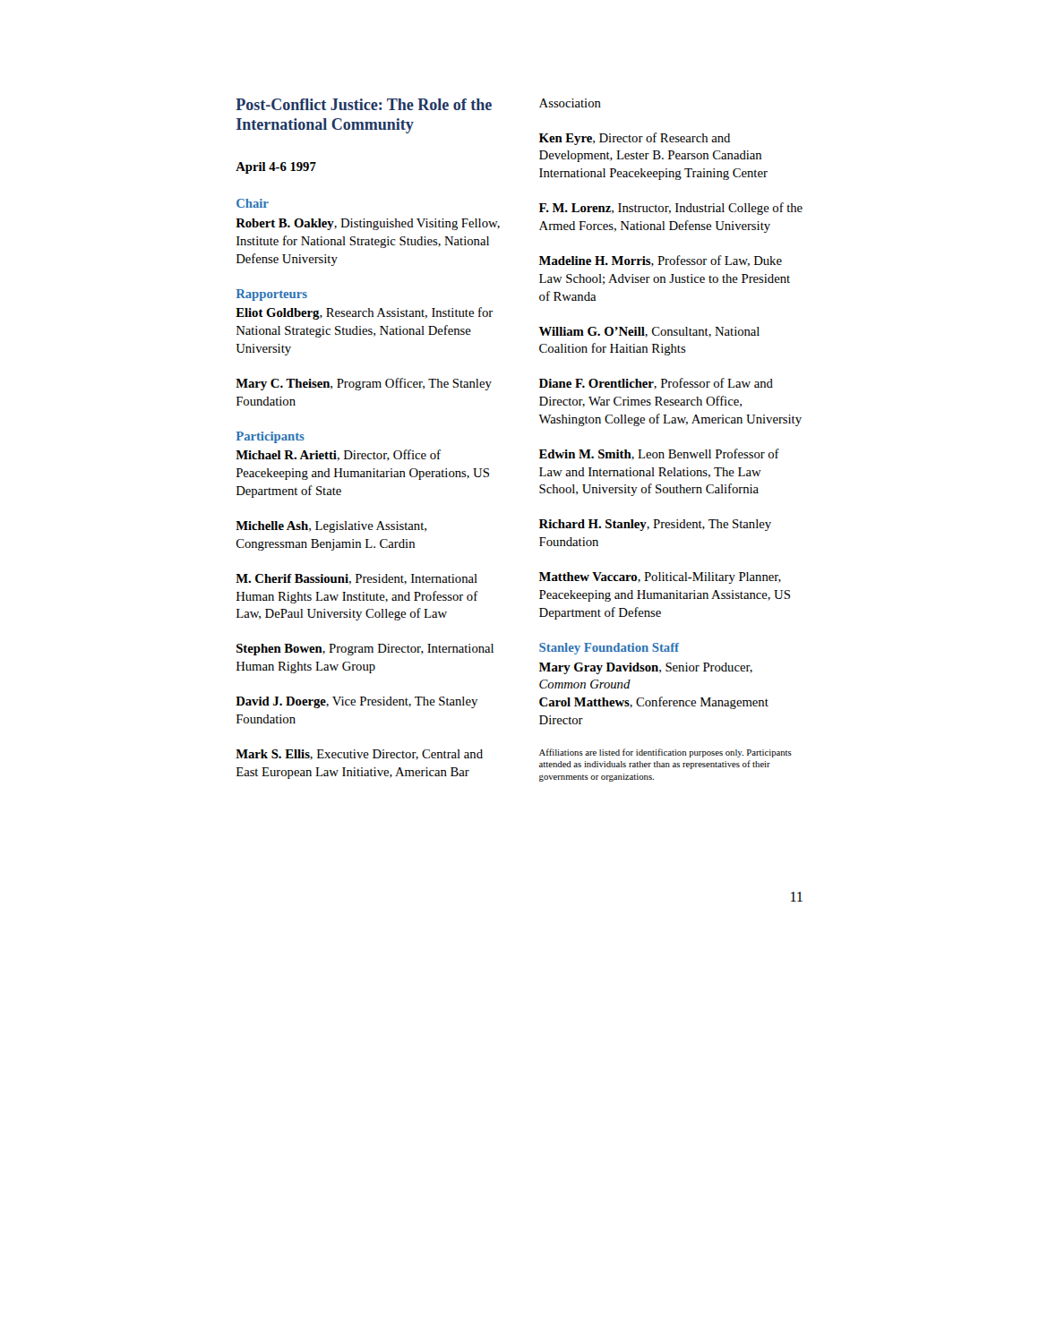Post-Conflict Justice: The Role of the International Community
April 4-6 1997
Chair
Robert B. Oakley, Distinguished Visiting Fellow, Institute for National Strategic Studies, National Defense University
Rapporteurs
Eliot Goldberg, Research Assistant, Institute for National Strategic Studies, National Defense University
Mary C. Theisen, Program Officer, The Stanley Foundation
Participants
Michael R. Arietti, Director, Office of Peacekeeping and Humanitarian Operations, US Department of State
Michelle Ash, Legislative Assistant, Congressman Benjamin L. Cardin
M. Cherif Bassiouni, President, International Human Rights Law Institute, and Professor of Law, DePaul University College of Law
Stephen Bowen, Program Director, International Human Rights Law Group
David J. Doerge, Vice President, The Stanley Foundation
Mark S. Ellis, Executive Director, Central and East European Law Initiative, American Bar Association
Ken Eyre, Director of Research and Development, Lester B. Pearson Canadian International Peacekeeping Training Center
F. M. Lorenz, Instructor, Industrial College of the Armed Forces, National Defense University
Madeline H. Morris, Professor of Law, Duke Law School; Adviser on Justice to the President of Rwanda
William G. O’Neill, Consultant, National Coalition for Haitian Rights
Diane F. Orentlicher, Professor of Law and Director, War Crimes Research Office, Washington College of Law, American University
Edwin M. Smith, Leon Benwell Professor of Law and International Relations, The Law School, University of Southern California
Richard H. Stanley, President, The Stanley Foundation
Matthew Vaccaro, Political-Military Planner, Peacekeeping and Humanitarian Assistance, US Department of Defense
Stanley Foundation Staff
Mary Gray Davidson, Senior Producer, Common Ground
Carol Matthews, Conference Management Director
Affiliations are listed for identification purposes only. Participants attended as individuals rather than as representatives of their governments or organizations.
11